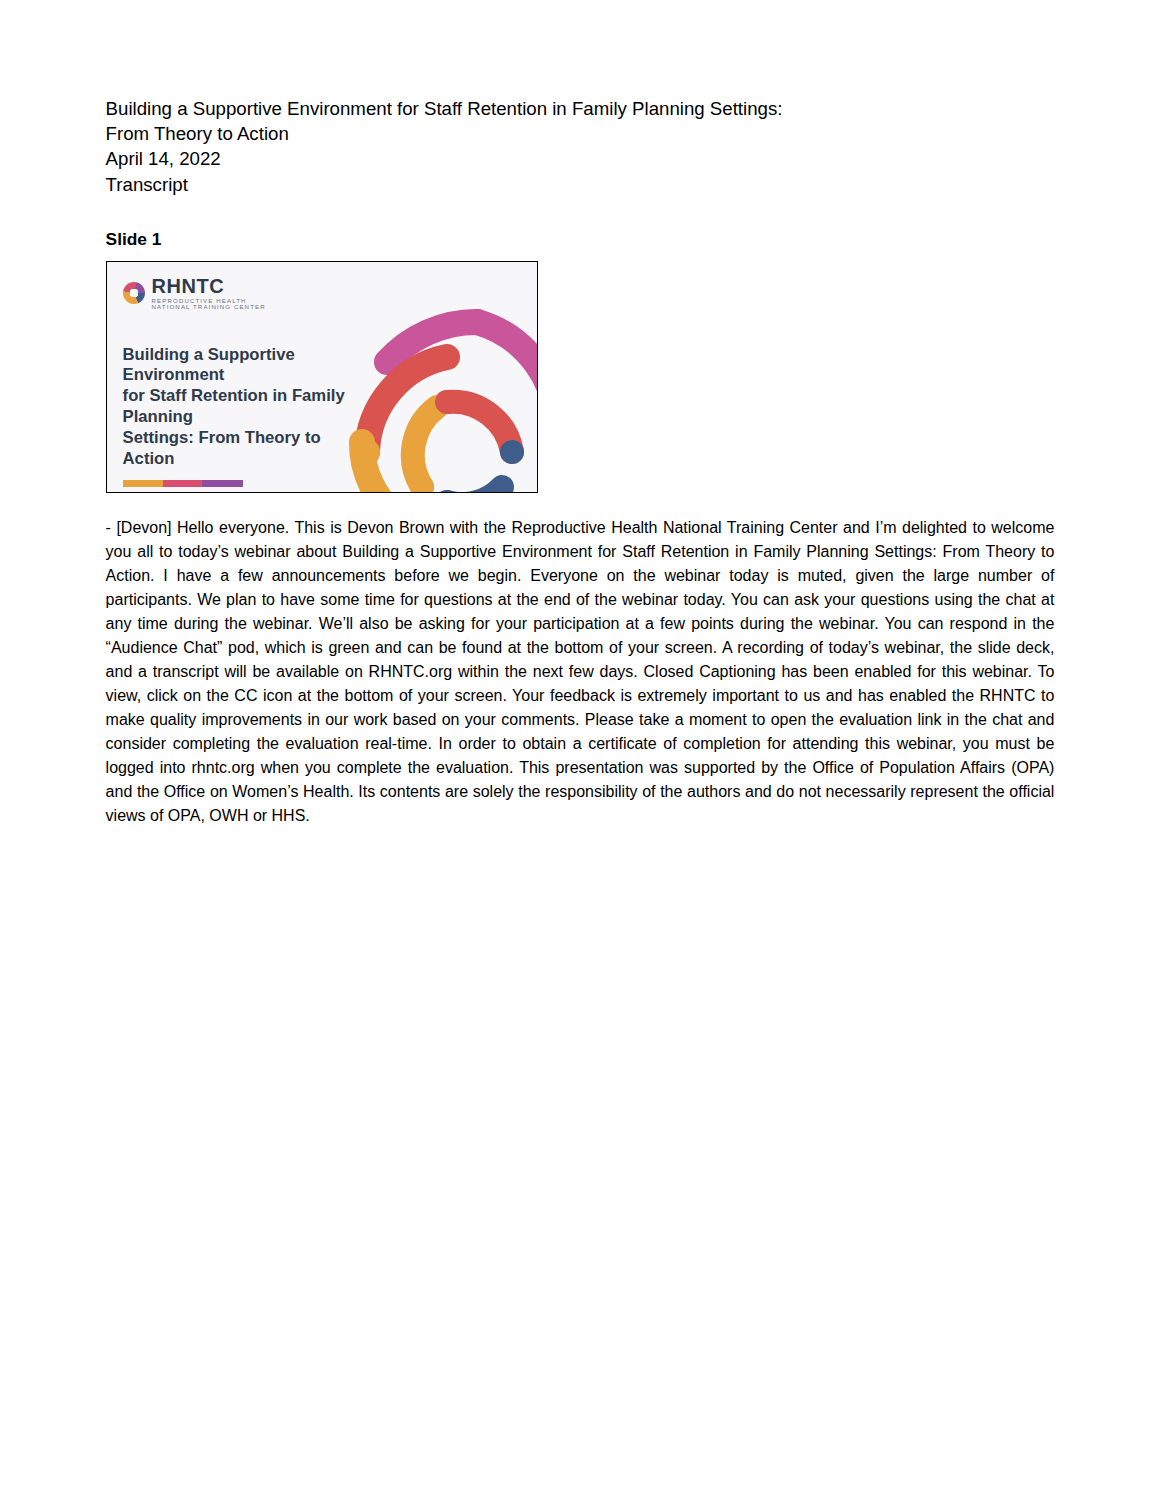Building a Supportive Environment for Staff Retention in Family Planning Settings:
From Theory to Action
April 14, 2022
Transcript
Slide 1
RHNTC REPRODUCTIVE HEALTH
NATIONAL TRAINING CENTER
Building a Supportive Environment
for Staff Retention in Family Planning
Settings: From Theory to Action
April 14, 2022
- [Devon] Hello everyone. This is Devon Brown with the Reproductive Health National Training Center and I’m delighted to welcome you all to today’s webinar about Building a Supportive Environment for Staff Retention in Family Planning Settings: From Theory to Action. I have a few announcements before we begin. Everyone on the webinar today is muted, given the large number of participants. We plan to have some time for questions at the end of the webinar today. You can ask your questions using the chat at any time during the webinar. We’ll also be asking for your participation at a few points during the webinar. You can respond in the “Audience Chat” pod, which is green and can be found at the bottom of your screen. A recording of today’s webinar, the slide deck, and a transcript will be available on RHNTC.org within the next few days. Closed Captioning has been enabled for this webinar. To view, click on the CC icon at the bottom of your screen. Your feedback is extremely important to us and has enabled the RHNTC to make quality improvements in our work based on your comments. Please take a moment to open the evaluation link in the chat and consider completing the evaluation real-time. In order to obtain a certificate of completion for attending this webinar, you must be logged into rhntc.org when you complete the evaluation. This presentation was supported by the Office of Population Affairs (OPA) and the Office on Women’s Health. Its contents are solely the responsibility of the authors and do not necessarily represent the official views of OPA, OWH or HHS.